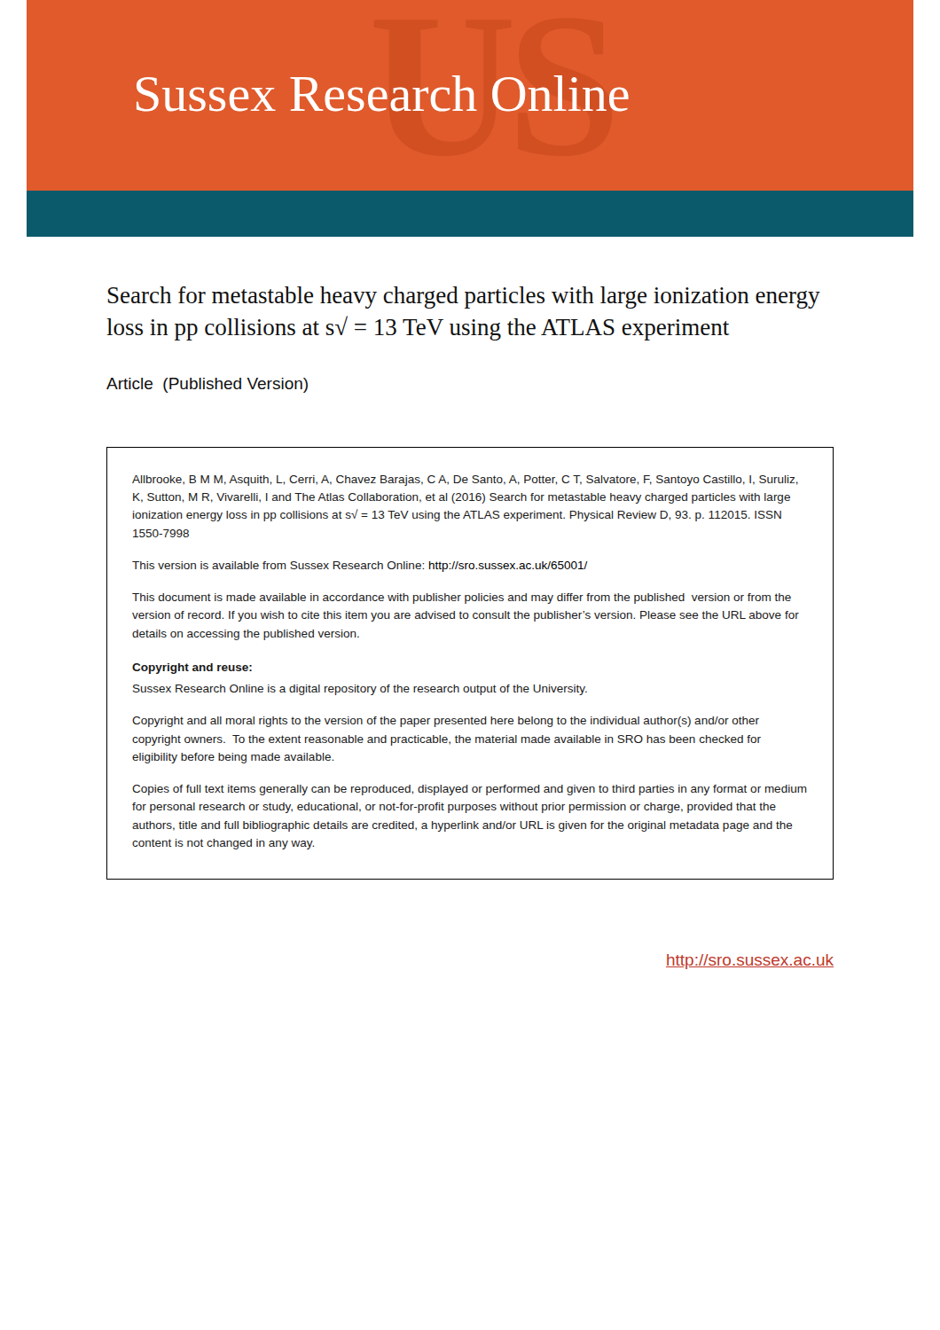US
Sussex Research Online
Search for metastable heavy charged particles with large ionization energy loss in pp collisions at s√ = 13 TeV using the ATLAS experiment
Article (Published Version)
Allbrooke, B M M, Asquith, L, Cerri, A, Chavez Barajas, C A, De Santo, A, Potter, C T, Salvatore, F, Santoyo Castillo, I, Suruliz, K, Sutton, M R, Vivarelli, I and The Atlas Collaboration, et al (2016) Search for metastable heavy charged particles with large ionization energy loss in pp collisions at s√ = 13 TeV using the ATLAS experiment. Physical Review D, 93. p. 112015. ISSN 1550-7998
This version is available from Sussex Research Online: http://sro.sussex.ac.uk/65001/
This document is made available in accordance with publisher policies and may differ from the published version or from the version of record. If you wish to cite this item you are advised to consult the publisher’s version. Please see the URL above for details on accessing the published version.
Copyright and reuse:
Sussex Research Online is a digital repository of the research output of the University.
Copyright and all moral rights to the version of the paper presented here belong to the individual author(s) and/or other copyright owners. To the extent reasonable and practicable, the material made available in SRO has been checked for eligibility before being made available.
Copies of full text items generally can be reproduced, displayed or performed and given to third parties in any format or medium for personal research or study, educational, or not-for-profit purposes without prior permission or charge, provided that the authors, title and full bibliographic details are credited, a hyperlink and/or URL is given for the original metadata page and the content is not changed in any way.
http://sro.sussex.ac.uk